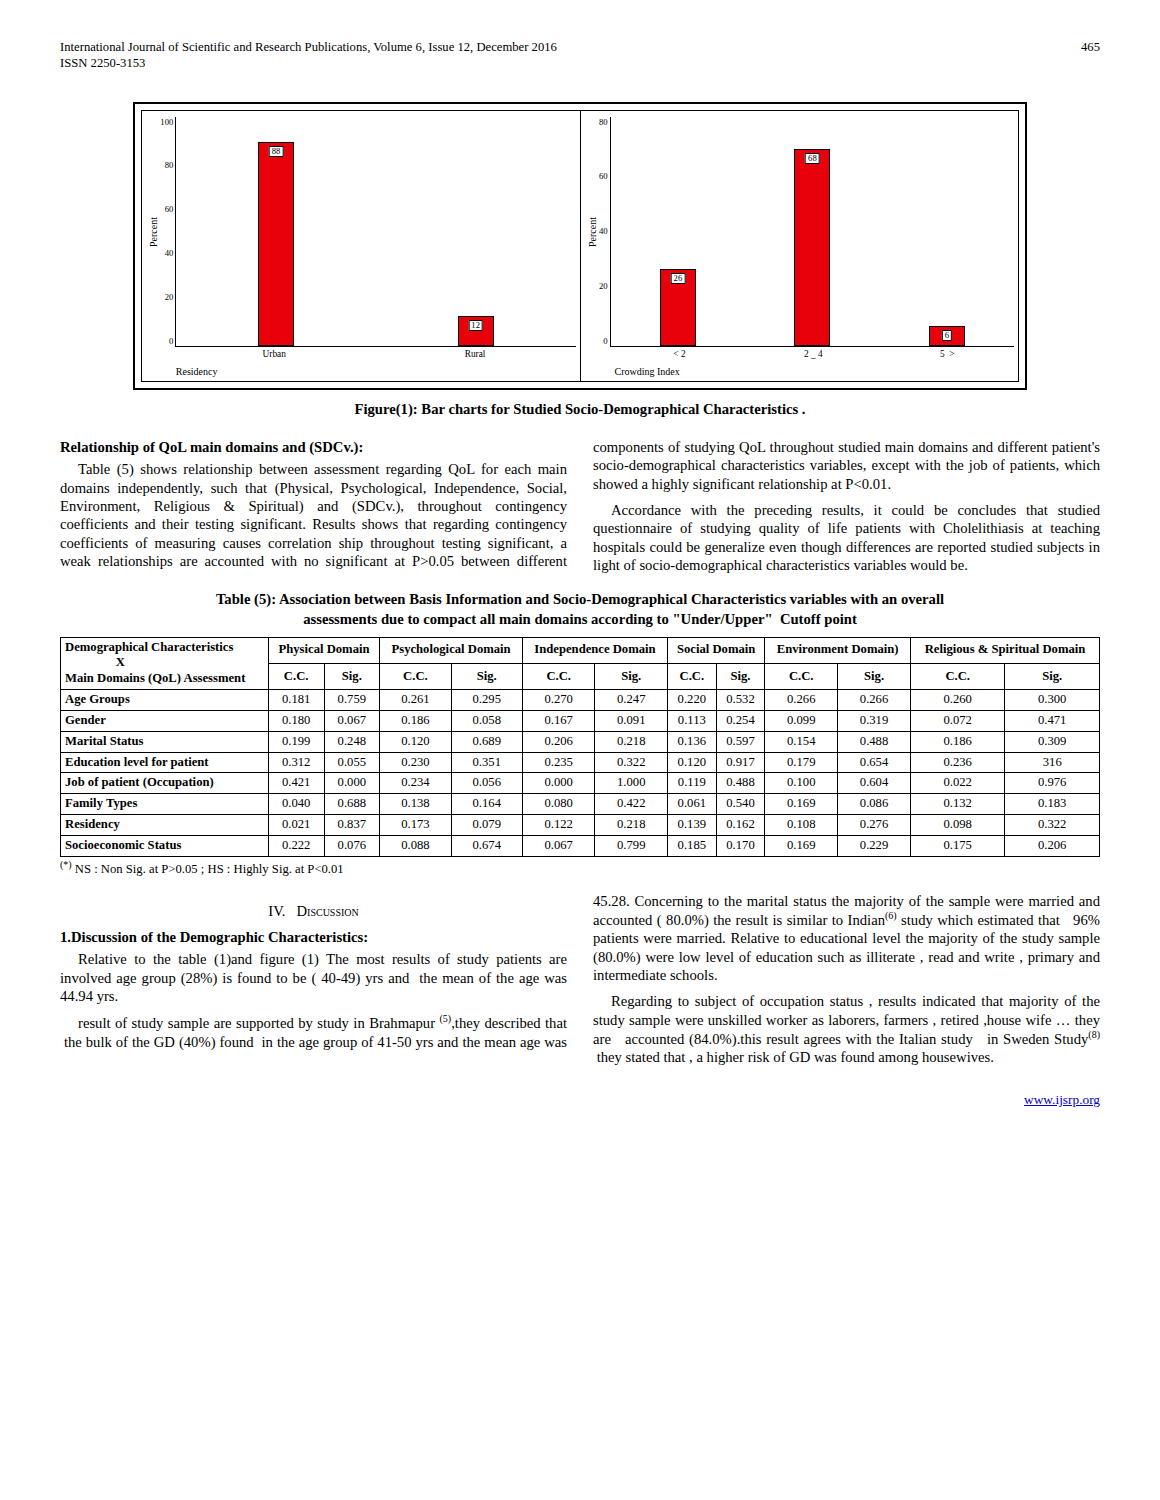International Journal of Scientific and Research Publications, Volume 6, Issue 12, December 2016 465
ISSN 2250-3153
Percent
100
80
60
40
20
0
88
12
Urban
Rural
Residency
Percent
80
60
40
20
0
26
68
6
< 2
2 _ 4
5 >
Crowding Index
Figure(1): Bar charts for Studied Socio-Demographical Characteristics .
Relationship of QoL main domains and (SDCv.):
Table (5) shows relationship between assessment regarding QoL for each main domains independently, such that (Physical, Psychological, Independence, Social, Environment, Religious & Spiritual) and (SDCv.), throughout contingency coefficients and their testing significant. Results shows that regarding contingency coefficients of measuring causes correlation ship throughout testing significant, a weak relationships are accounted with no significant at P>0.05 between different components of studying QoL throughout studied main domains and different patient's socio-demographical characteristics variables, except with the job of patients, which showed a highly significant relationship at P<0.01.
Accordance with the preceding results, it could be concludes that studied questionnaire of studying quality of life patients with Cholelithiasis at teaching hospitals could be generalize even though differences are reported studied subjects in light of socio-demographical characteristics variables would be.
Table (5): Association between Basis Information and Socio-Demographical Characteristics variables with an overall
assessments due to compact all main domains according to "Under/Upper" Cutoff point
| Demographical Characteristics X Main Domains (QoL) Assessment | Physical Domain | Psychological Domain | Independence Domain | Social Domain | Environment Domain) | Religious & Spiritual Domain |
| --- | --- | --- | --- | --- | --- | --- |
| C.C. | Sig. | C.C. | Sig. | C.C. | Sig. | C.C. | Sig. | C.C. | Sig. | C.C. | Sig. |
| Age Groups | 0.181 | 0.759 | 0.261 | 0.295 | 0.270 | 0.247 | 0.220 | 0.532 | 0.266 | 0.266 | 0.260 | 0.300 |
| Gender | 0.180 | 0.067 | 0.186 | 0.058 | 0.167 | 0.091 | 0.113 | 0.254 | 0.099 | 0.319 | 0.072 | 0.471 |
| Marital Status | 0.199 | 0.248 | 0.120 | 0.689 | 0.206 | 0.218 | 0.136 | 0.597 | 0.154 | 0.488 | 0.186 | 0.309 |
| Education level for patient | 0.312 | 0.055 | 0.230 | 0.351 | 0.235 | 0.322 | 0.120 | 0.917 | 0.179 | 0.654 | 0.236 | 316 |
| Job of patient (Occupation) | 0.421 | 0.000 | 0.234 | 0.056 | 0.000 | 1.000 | 0.119 | 0.488 | 0.100 | 0.604 | 0.022 | 0.976 |
| Family Types | 0.040 | 0.688 | 0.138 | 0.164 | 0.080 | 0.422 | 0.061 | 0.540 | 0.169 | 0.086 | 0.132 | 0.183 |
| Residency | 0.021 | 0.837 | 0.173 | 0.079 | 0.122 | 0.218 | 0.139 | 0.162 | 0.108 | 0.276 | 0.098 | 0.322 |
| Socioeconomic Status | 0.222 | 0.076 | 0.088 | 0.674 | 0.067 | 0.799 | 0.185 | 0.170 | 0.169 | 0.229 | 0.175 | 0.206 |
(*) NS : Non Sig. at P>0.05 ; HS : Highly Sig. at P<0.01
IV. Discussion
1.Discussion of the Demographic Characteristics:
Relative to the table (1)and figure (1) The most results of study patients are involved age group (28%) is found to be ( 40-49) yrs and the mean of the age was 44.94 yrs.
result of study sample are supported by study in Brahmapur (5),they described that the bulk of the GD (40%) found in the age group of 41-50 yrs and the mean age was 45.28. Concerning to the marital status the majority of the sample were married and accounted ( 80.0%) the result is similar to Indian(6) study which estimated that 96% patients were married. Relative to educational level the majority of the study sample (80.0%) were low level of education such as illiterate , read and write , primary and intermediate schools.
Regarding to subject of occupation status , results indicated that majority of the study sample were unskilled worker as laborers, farmers , retired ,house wife … they are accounted (84.0%).this result agrees with the Italian study in Sweden Study(8) they stated that , a higher risk of GD was found among housewives.
www.ijsrp.org